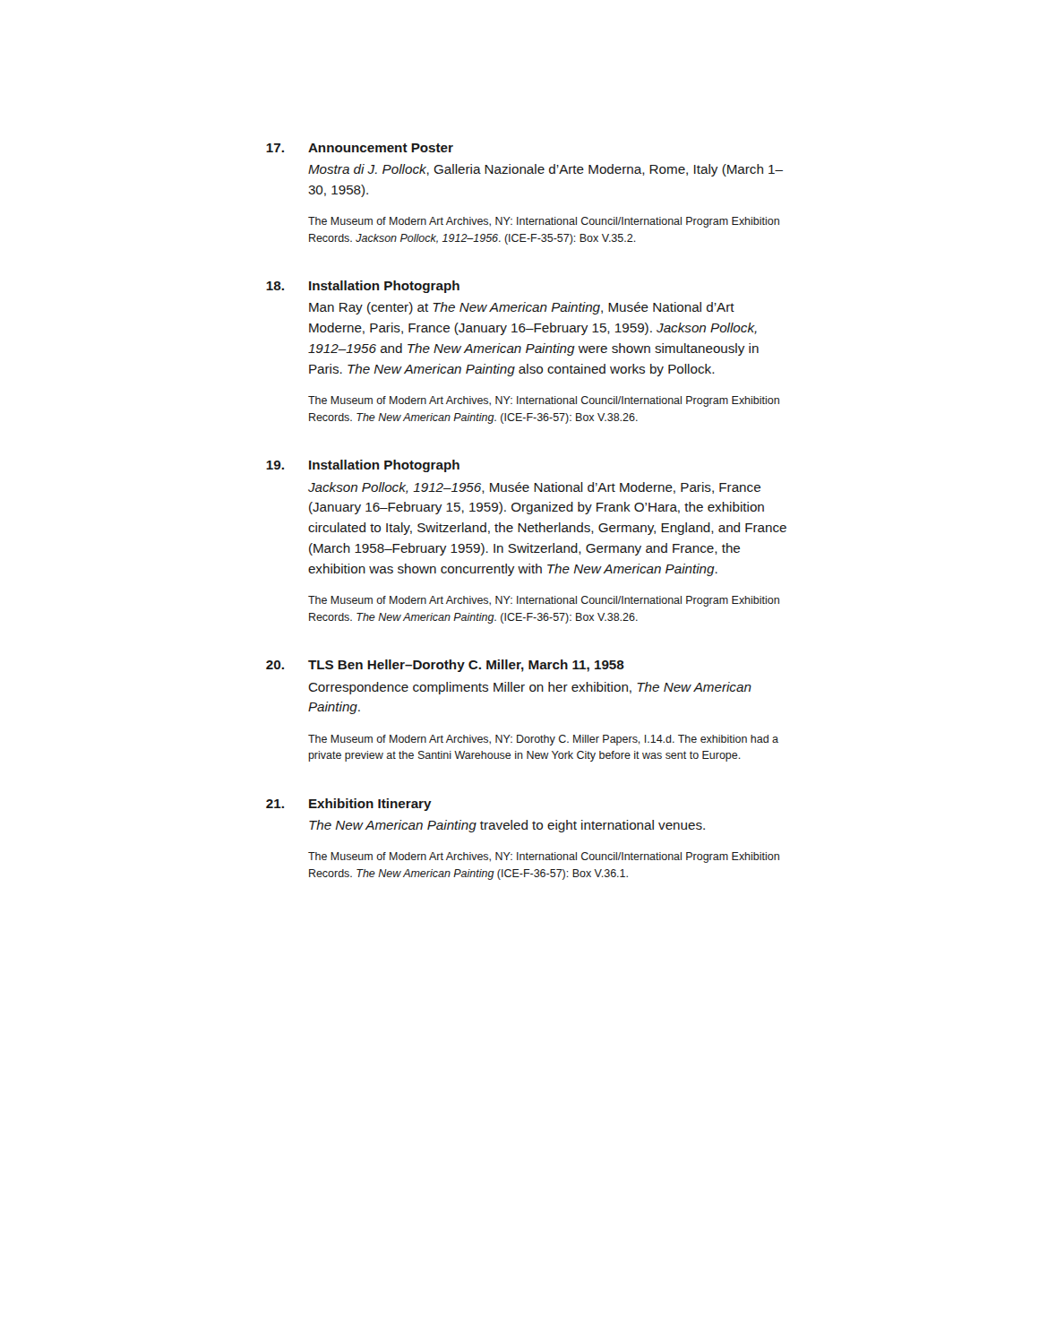17.
Announcement Poster
Mostra di J. Pollock, Galleria Nazionale d’Arte Moderna, Rome, Italy (March 1–30, 1958).
The Museum of Modern Art Archives, NY: International Council/International Program Exhibition Records. Jackson Pollock, 1912–1956. (ICE-F-35-57): Box V.35.2.
18.
Installation Photograph
Man Ray (center) at The New American Painting, Musée National d’Art Moderne, Paris, France (January 16–February 15, 1959). Jackson Pollock, 1912–1956 and The New American Painting were shown simultaneously in Paris. The New American Painting also contained works by Pollock.
The Museum of Modern Art Archives, NY: International Council/International Program Exhibition Records. The New American Painting. (ICE-F-36-57): Box V.38.26.
19.
Installation Photograph
Jackson Pollock, 1912–1956, Musée National d’Art Moderne, Paris, France (January 16–February 15, 1959). Organized by Frank O’Hara, the exhibition circulated to Italy, Switzerland, the Netherlands, Germany, England, and France (March 1958–February 1959). In Switzerland, Germany and France, the exhibition was shown concurrently with The New American Painting.
The Museum of Modern Art Archives, NY: International Council/International Program Exhibition Records. The New American Painting. (ICE-F-36-57): Box V.38.26.
20.
TLS Ben Heller–Dorothy C. Miller, March 11, 1958
Correspondence compliments Miller on her exhibition, The New American Painting.
The Museum of Modern Art Archives, NY: Dorothy C. Miller Papers, I.14.d. The exhibition had a private preview at the Santini Warehouse in New York City before it was sent to Europe.
21.
Exhibition Itinerary
The New American Painting traveled to eight international venues.
The Museum of Modern Art Archives, NY: International Council/International Program Exhibition Records. The New American Painting (ICE-F-36-57): Box V.36.1.